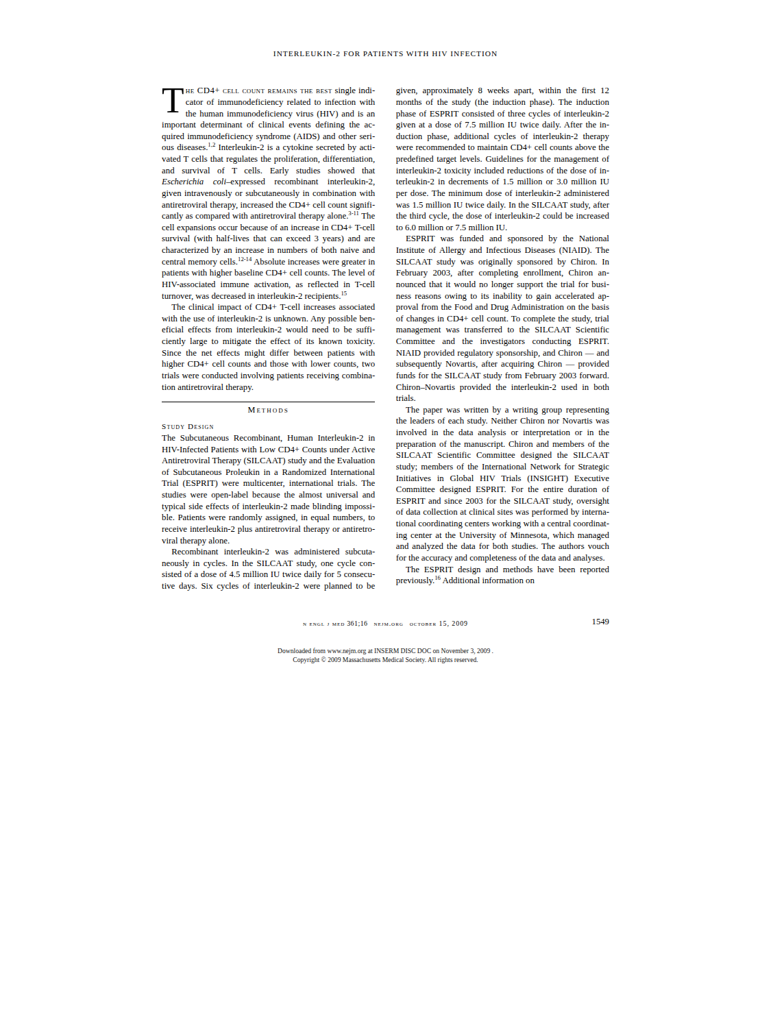Interleukin-2 for Patients with HIV Infection
The CD4+ cell count remains the best single indicator of immunodeficiency related to infection with the human immunodeficiency virus (HIV) and is an important determinant of clinical events defining the acquired immunodeficiency syndrome (AIDS) and other serious diseases.1,2 Interleukin-2 is a cytokine secreted by activated T cells that regulates the proliferation, differentiation, and survival of T cells. Early studies showed that Escherichia coli–expressed recombinant interleukin-2, given intravenously or subcutaneously in combination with antiretroviral therapy, increased the CD4+ cell count significantly as compared with antiretroviral therapy alone.3-11 The cell expansions occur because of an increase in CD4+ T-cell survival (with half-lives that can exceed 3 years) and are characterized by an increase in numbers of both naive and central memory cells.12-14 Absolute increases were greater in patients with higher baseline CD4+ cell counts. The level of HIV-associated immune activation, as reflected in T-cell turnover, was decreased in interleukin-2 recipients.15
The clinical impact of CD4+ T-cell increases associated with the use of interleukin-2 is unknown. Any possible beneficial effects from interleukin-2 would need to be sufficiently large to mitigate the effect of its known toxicity. Since the net effects might differ between patients with higher CD4+ cell counts and those with lower counts, two trials were conducted involving patients receiving combination antiretroviral therapy.
Methods
Study Design
The Subcutaneous Recombinant, Human Interleukin-2 in HIV-Infected Patients with Low CD4+ Counts under Active Antiretroviral Therapy (SILCAAT) study and the Evaluation of Subcutaneous Proleukin in a Randomized International Trial (ESPRIT) were multicenter, international trials. The studies were open-label because the almost universal and typical side effects of interleukin-2 made blinding impossible. Patients were randomly assigned, in equal numbers, to receive interleukin-2 plus antiretroviral therapy or antiretroviral therapy alone.
Recombinant interleukin-2 was administered subcutaneously in cycles. In the SILCAAT study, one cycle consisted of a dose of 4.5 million IU twice daily for 5 consecutive days. Six cycles of interleukin-2 were planned to be given, approximately 8 weeks apart, within the first 12 months of the study (the induction phase). The induction phase of ESPRIT consisted of three cycles of interleukin-2 given at a dose of 7.5 million IU twice daily. After the induction phase, additional cycles of interleukin-2 therapy were recommended to maintain CD4+ cell counts above the predefined target levels. Guidelines for the management of interleukin-2 toxicity included reductions of the dose of interleukin-2 in decrements of 1.5 million or 3.0 million IU per dose. The minimum dose of interleukin-2 administered was 1.5 million IU twice daily. In the SILCAAT study, after the third cycle, the dose of interleukin-2 could be increased to 6.0 million or 7.5 million IU.
ESPRIT was funded and sponsored by the National Institute of Allergy and Infectious Diseases (NIAID). The SILCAAT study was originally sponsored by Chiron. In February 2003, after completing enrollment, Chiron announced that it would no longer support the trial for business reasons owing to its inability to gain accelerated approval from the Food and Drug Administration on the basis of changes in CD4+ cell count. To complete the study, trial management was transferred to the SILCAAT Scientific Committee and the investigators conducting ESPRIT. NIAID provided regulatory sponsorship, and Chiron — and subsequently Novartis, after acquiring Chiron — provided funds for the SILCAAT study from February 2003 forward. Chiron–Novartis provided the interleukin-2 used in both trials.
The paper was written by a writing group representing the leaders of each study. Neither Chiron nor Novartis was involved in the data analysis or interpretation or in the preparation of the manuscript. Chiron and members of the SILCAAT Scientific Committee designed the SILCAAT study; members of the International Network for Strategic Initiatives in Global HIV Trials (INSIGHT) Executive Committee designed ESPRIT. For the entire duration of ESPRIT and since 2003 for the SILCAAT study, oversight of data collection at clinical sites was performed by international coordinating centers working with a central coordinating center at the University of Minnesota, which managed and analyzed the data for both studies. The authors vouch for the accuracy and completeness of the data and analyses.
The ESPRIT design and methods have been reported previously.16 Additional information on
n engl j med 361;16 nejm.org october 15, 2009 1549
Downloaded from www.nejm.org at INSERM DISC DOC on November 3, 2009 .
Copyright © 2009 Massachusetts Medical Society. All rights reserved.